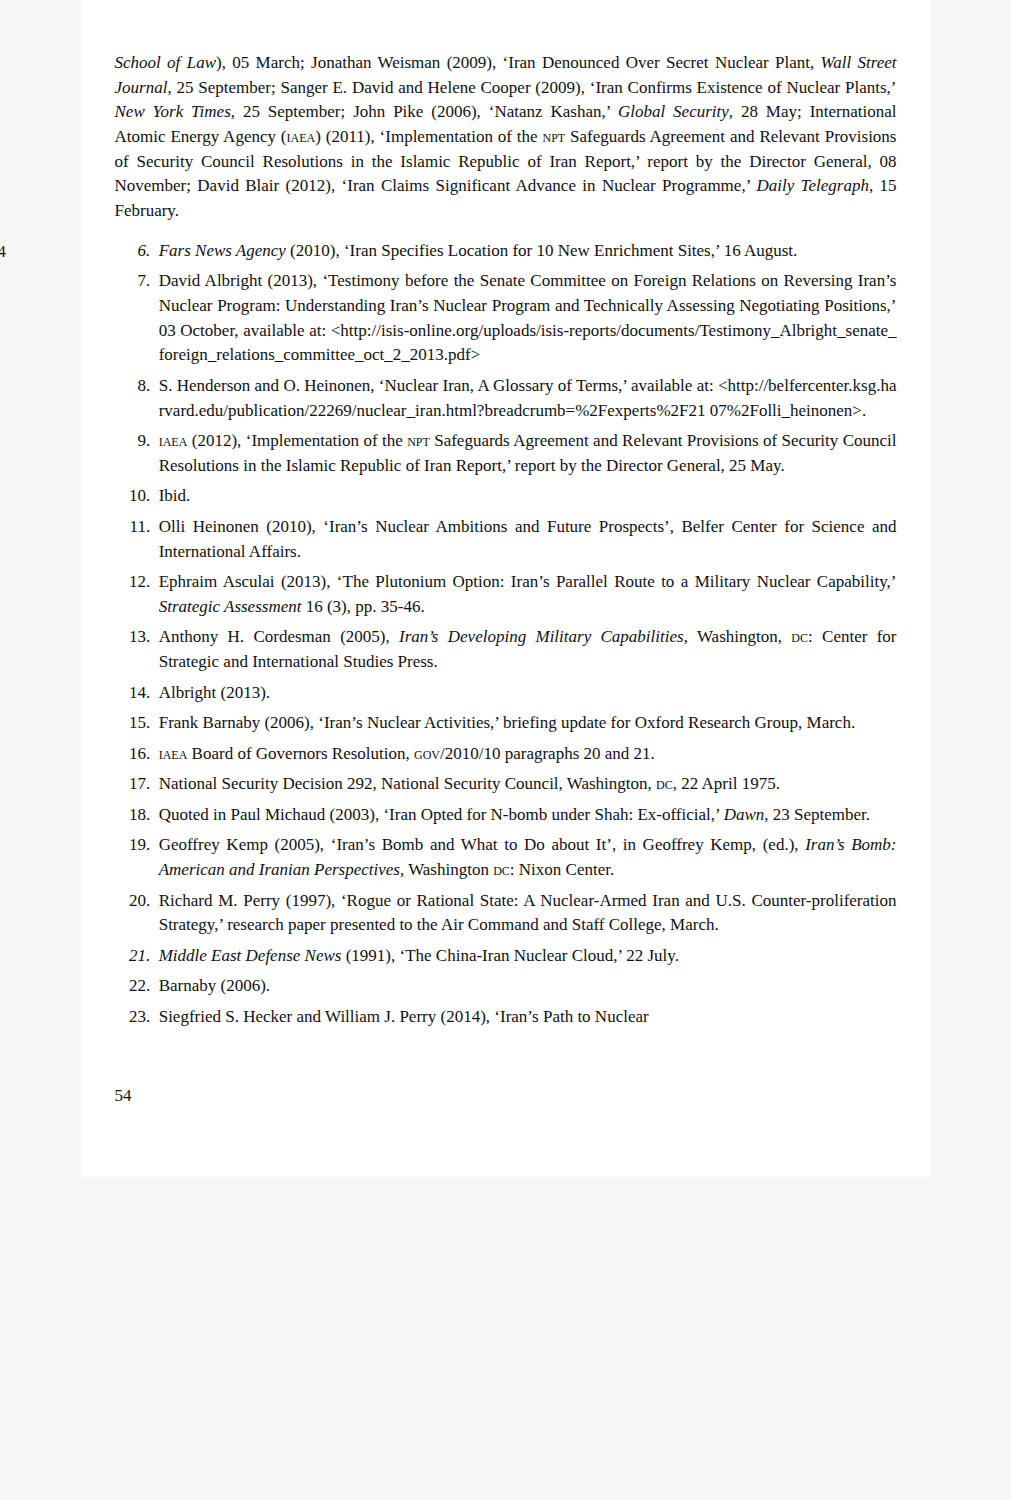cejiss
4/2014
School of Law), 05 March; Jonathan Weisman (2009), ‘Iran Denounced Over Secret Nuclear Plant, Wall Street Journal, 25 September; Sanger E. David and Helene Cooper (2009), ‘Iran Confirms Existence of Nuclear Plants,’ New York Times, 25 September; John Pike (2006), ‘Natanz Kashan,’ Global Security, 28 May; International Atomic Energy Agency (iaea) (2011), ‘Implementation of the npt Safeguards Agreement and Relevant Provisions of Security Council Resolutions in the Islamic Republic of Iran Report,’ report by the Director General, 08 November; David Blair (2012), ‘Iran Claims Significant Advance in Nuclear Programme,’ Daily Telegraph, 15 February.
Fars News Agency (2010), ‘Iran Specifies Location for 10 New Enrichment Sites,’ 16 August.
David Albright (2013), ‘Testimony before the Senate Committee on Foreign Relations on Reversing Iran’s Nuclear Program: Understanding Iran’s Nuclear Program and Technically Assessing Negotiating Positions,’ 03 October, available at: <http://isis-online.org/uploads/isis-reports/documents/Testimony_Albright_senate_foreign_relations_committee_oct_2_2013.pdf>
S. Henderson and O. Heinonen, ‘Nuclear Iran, A Glossary of Terms,’ available at: <http://belfercenter.ksg.harvard.edu/publication/22269/nuclear_iran.html?breadcrumb=%2Fexperts%2F21 07%2Folli_heinonen>.
iaea (2012), ‘Implementation of the npt Safeguards Agreement and Relevant Provisions of Security Council Resolutions in the Islamic Republic of Iran Report,’ report by the Director General, 25 May.
Ibid.
Olli Heinonen (2010), ‘Iran’s Nuclear Ambitions and Future Prospects’, Belfer Center for Science and International Affairs.
Ephraim Asculai (2013), ‘The Plutonium Option: Iran’s Parallel Route to a Military Nuclear Capability,’ Strategic Assessment 16 (3), pp. 35-46.
Anthony H. Cordesman (2005), Iran’s Developing Military Capabilities, Washington, dc: Center for Strategic and International Studies Press.
Albright (2013).
Frank Barnaby (2006), ‘Iran’s Nuclear Activities,’ briefing update for Oxford Research Group, March.
iaea Board of Governors Resolution, gov/2010/10 paragraphs 20 and 21.
National Security Decision 292, National Security Council, Washington, dc, 22 April 1975.
Quoted in Paul Michaud (2003), ‘Iran Opted for N-bomb under Shah: Ex-official,’ Dawn, 23 September.
Geoffrey Kemp (2005), ‘Iran’s Bomb and What to Do about It’, in Geoffrey Kemp, (ed.), Iran’s Bomb: American and Iranian Perspectives, Washington dc: Nixon Center.
Richard M. Perry (1997), ‘Rogue or Rational State: A Nuclear-Armed Iran and U.S. Counter-proliferation Strategy,’ research paper presented to the Air Command and Staff College, March.
Middle East Defense News (1991), ‘The China-Iran Nuclear Cloud,’ 22 July.
Barnaby (2006).
Siegfried S. Hecker and William J. Perry (2014), ‘Iran’s Path to Nuclear
54